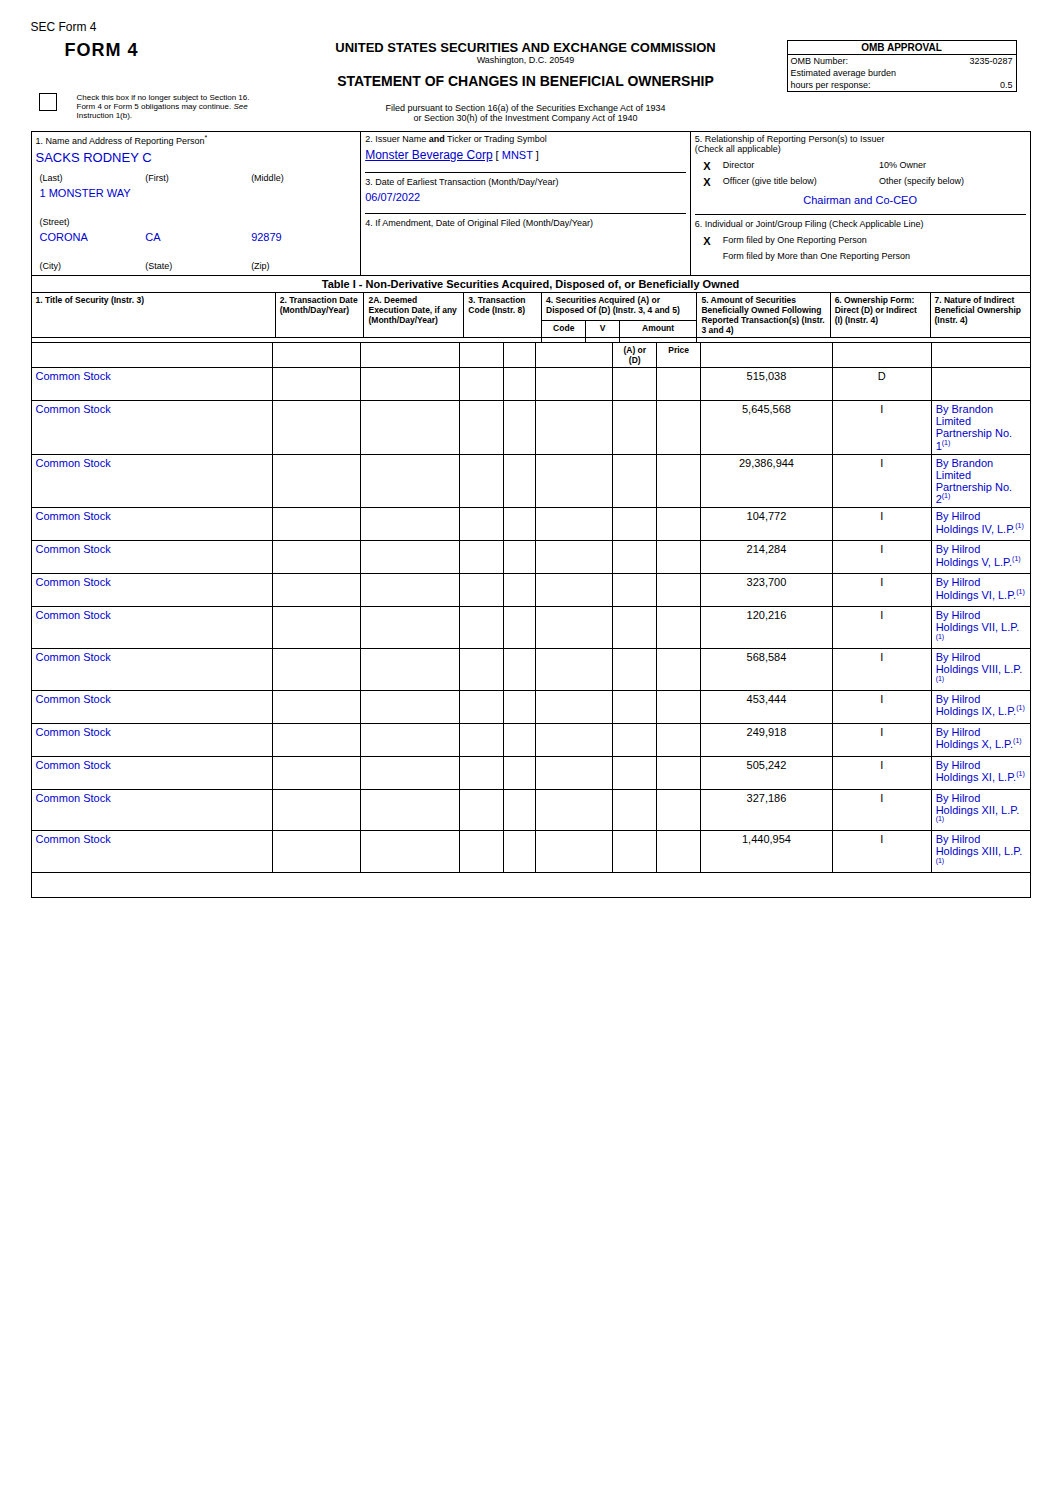SEC Form 4
| FORM 4 / / Check this box if no longer subject to Section 16. Form 4 or Form 5 obligations may continue. See Instruction 1(b). / | UNITED STATES SECURITIES AND EXCHANGE COMMISSION Washington, D.C. 20549 STATEMENT OF CHANGES IN BENEFICIAL OWNERSHIP Filed pursuant to Section 16(a) of the Securities Exchange Act of 1934 or Section 30(h) of the Investment Company Act of 1940 | / OMB APPROVAL / / OMB Number: / 3235-0287 / / Estimated average burden / / hours per response: / 0.5 / |
| 1. Name and Address of Reporting Person * SACKS RODNEY C / (Last) / (First) / (Middle) / / 1 MONSTER WAY / / (Street) / / CORONA / CA / 92879 / / (City) / (State) / (Zip) / | 2. Issuer Name and Ticker or Trading Symbol Monster Beverage Corp [ MNST ] 3. Date of Earliest Transaction (Month/Day/Year) 06/07/2022 4. If Amendment, Date of Original Filed (Month/Day/Year) | 5. Relationship of Reporting Person(s) to Issuer (Check all applicable) / X / Director / / 10% Owner / / X / Officer (give title below) / / Other (specify below) / / Chairman and Co-CEO / 6. Individual or Joint/Group Filing (Check Applicable Line) / X / Form filed by One Reporting Person / / / Form filed by More than One Reporting Person / |
| Table I - Non-Derivative Securities Acquired, Disposed of, or Beneficially Owned |
| 1. Title of Security (Instr. 3) | 2. Transaction Date (Month/Day/Year) | 2A. Deemed Execution Date, if any (Month/Day/Year) | 3. Transaction Code (Instr. 8) | 4. Securities Acquired (A) or Disposed Of (D) (Instr. 3, 4 and 5) | 5. Amount of Securities Beneficially Owned Following Reported Transaction(s) (Instr. 3 and 4) | 6. Ownership Form: Direct (D) or Indirect (I) (Instr. 4) | 7. Nature of Indirect Beneficial Ownership (Instr. 4) |
| Code | V | Amount |
| | | | | | | (A) or (D) | Price | | | |
| Common Stock | | | | | | | | 515,038 | D | |
| Common Stock | | | | | | | | 5,645,568 | I | By Brandon Limited Partnership No. 1 (1) |
| Common Stock | | | | | | | | 29,386,944 | I | By Brandon Limited Partnership No. 2 (1) |
| Common Stock | | | | | | | | 104,772 | I | By Hilrod Holdings IV, L.P. (1) |
| Common Stock | | | | | | | | 214,284 | I | By Hilrod Holdings V, L.P. (1) |
| Common Stock | | | | | | | | 323,700 | I | By Hilrod Holdings VI, L.P. (1) |
| Common Stock | | | | | | | | 120,216 | I | By Hilrod Holdings VII, L.P. (1) |
| Common Stock | | | | | | | | 568,584 | I | By Hilrod Holdings VIII, L.P. (1) |
| Common Stock | | | | | | | | 453,444 | I | By Hilrod Holdings IX, L.P. (1) |
| Common Stock | | | | | | | | 249,918 | I | By Hilrod Holdings X, L.P. (1) |
| Common Stock | | | | | | | | 505,242 | I | By Hilrod Holdings XI, L.P. (1) |
| Common Stock | | | | | | | | 327,186 | I | By Hilrod Holdings XII, L.P. (1) |
| Common Stock | | | | | | | | 1,440,954 | I | By Hilrod Holdings XIII, L.P. (1) |